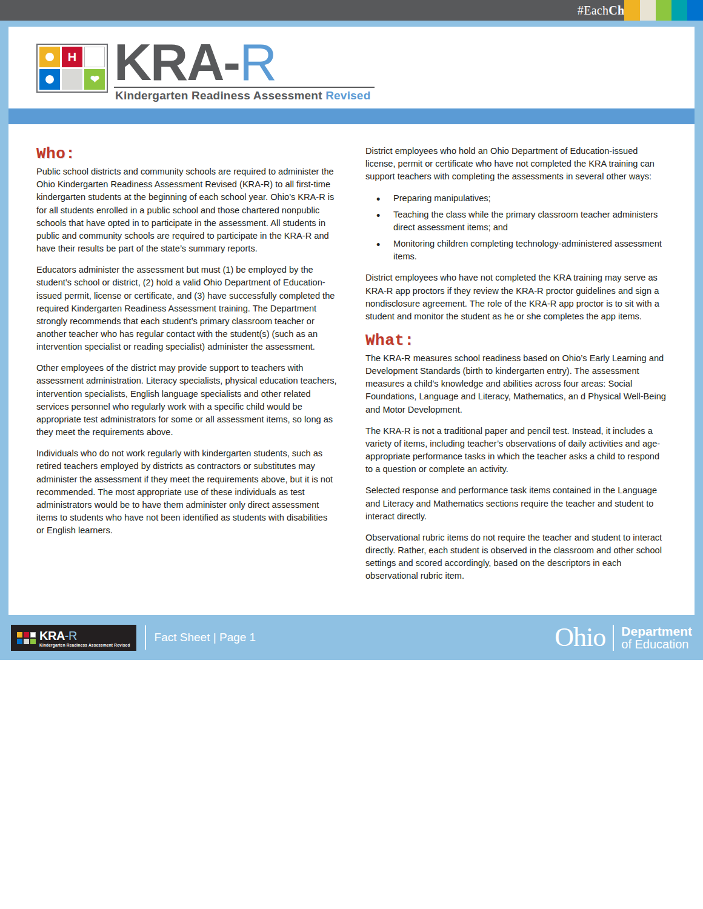#EachChild OurFuture
H
❤
KRA-R
Kindergarten Readiness Assessment Revised
Who:
Public school districts and community schools are required to administer the Ohio Kindergarten Readiness Assessment Revised (KRA-R) to all first-time kindergarten students at the beginning of each school year. Ohio’s KRA-R is for all students enrolled in a public school and those chartered nonpublic schools that have opted in to participate in the assessment. All students in public and community schools are required to participate in the KRA-R and have their results be part of the state’s summary reports.
Educators administer the assessment but must (1) be employed by the student’s school or district, (2) hold a valid Ohio Department of Education-issued permit, license or certificate, and (3) have successfully completed the required Kindergarten Readiness Assessment training. The Department strongly recommends that each student’s primary classroom teacher or another teacher who has regular contact with the student(s) (such as an intervention specialist or reading specialist) administer the assessment.
Other employees of the district may provide support to teachers with assessment administration. Literacy specialists, physical education teachers, intervention specialists, English language specialists and other related services personnel who regularly work with a specific child would be appropriate test administrators for some or all assessment items, so long as they meet the requirements above.
Individuals who do not work regularly with kindergarten students, such as retired teachers employed by districts as contractors or substitutes may administer the assessment if they meet the requirements above, but it is not recommended. The most appropriate use of these individuals as test administrators would be to have them administer only direct assessment items to students who have not been identified as students with disabilities or English learners.
District employees who hold an Ohio Department of Education-issued license, permit or certificate who have not completed the KRA training can support teachers with completing the assessments in several other ways:
Preparing manipulatives;
Teaching the class while the primary classroom teacher administers direct assessment items; and
Monitoring children completing technology-administered assessment items.
District employees who have not completed the KRA training may serve as KRA-R app proctors if they review the KRA-R proctor guidelines and sign a nondisclosure agreement. The role of the KRA-R app proctor is to sit with a student and monitor the student as he or she completes the app items.
What:
The KRA-R measures school readiness based on Ohio’s Early Learning and Development Standards (birth to kindergarten entry). The assessment measures a child’s knowledge and abilities across four areas: Social Foundations, Language and Literacy, Mathematics, an d Physical Well-Being and Motor Development.
The KRA-R is not a traditional paper and pencil test. Instead, it includes a variety of items, including teacher’s observations of daily activities and age-appropriate performance tasks in which the teacher asks a child to respond to a question or complete an activity.
Selected response and performance task items contained in the Language and Literacy and Mathematics sections require the teacher and student to interact directly.
Observational rubric items do not require the teacher and student to interact directly. Rather, each student is observed in the classroom and other school settings and scored accordingly, based on the descriptors in each observational rubric item.
KRA-R
Kindergarten Readiness Assessment Revised
Fact Sheet | Page 1
Ohio
Departmentof Education